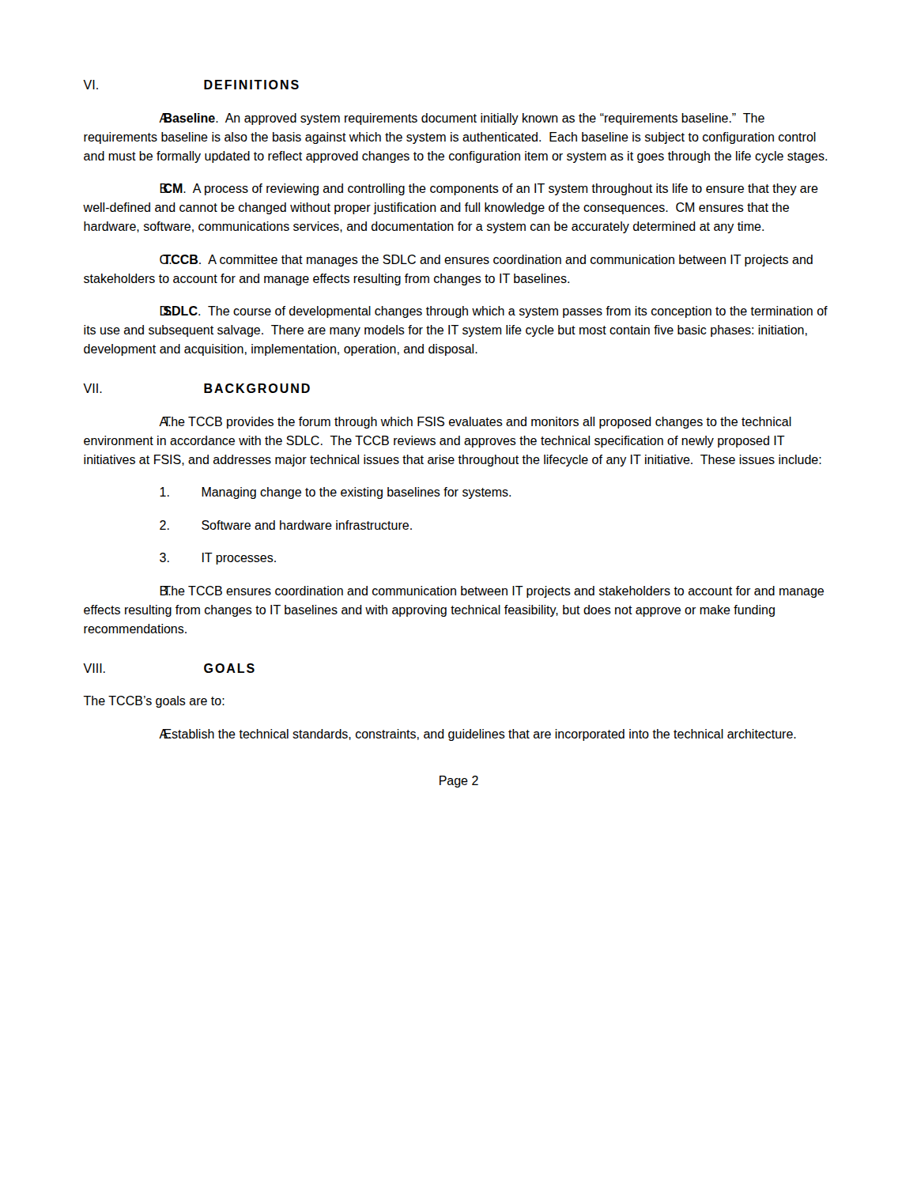VI. DEFINITIONS
A. Baseline. An approved system requirements document initially known as the “requirements baseline.” The requirements baseline is also the basis against which the system is authenticated. Each baseline is subject to configuration control and must be formally updated to reflect approved changes to the configuration item or system as it goes through the life cycle stages.
B. CM. A process of reviewing and controlling the components of an IT system throughout its life to ensure that they are well-defined and cannot be changed without proper justification and full knowledge of the consequences. CM ensures that the hardware, software, communications services, and documentation for a system can be accurately determined at any time.
C. TCCB. A committee that manages the SDLC and ensures coordination and communication between IT projects and stakeholders to account for and manage effects resulting from changes to IT baselines.
D. SDLC. The course of developmental changes through which a system passes from its conception to the termination of its use and subsequent salvage. There are many models for the IT system life cycle but most contain five basic phases: initiation, development and acquisition, implementation, operation, and disposal.
VII. BACKGROUND
A. The TCCB provides the forum through which FSIS evaluates and monitors all proposed changes to the technical environment in accordance with the SDLC. The TCCB reviews and approves the technical specification of newly proposed IT initiatives at FSIS, and addresses major technical issues that arise throughout the lifecycle of any IT initiative. These issues include:
1. Managing change to the existing baselines for systems.
2. Software and hardware infrastructure.
3. IT processes.
B. The TCCB ensures coordination and communication between IT projects and stakeholders to account for and manage effects resulting from changes to IT baselines and with approving technical feasibility, but does not approve or make funding recommendations.
VIII. GOALS
The TCCB’s goals are to:
A. Establish the technical standards, constraints, and guidelines that are incorporated into the technical architecture.
Page 2